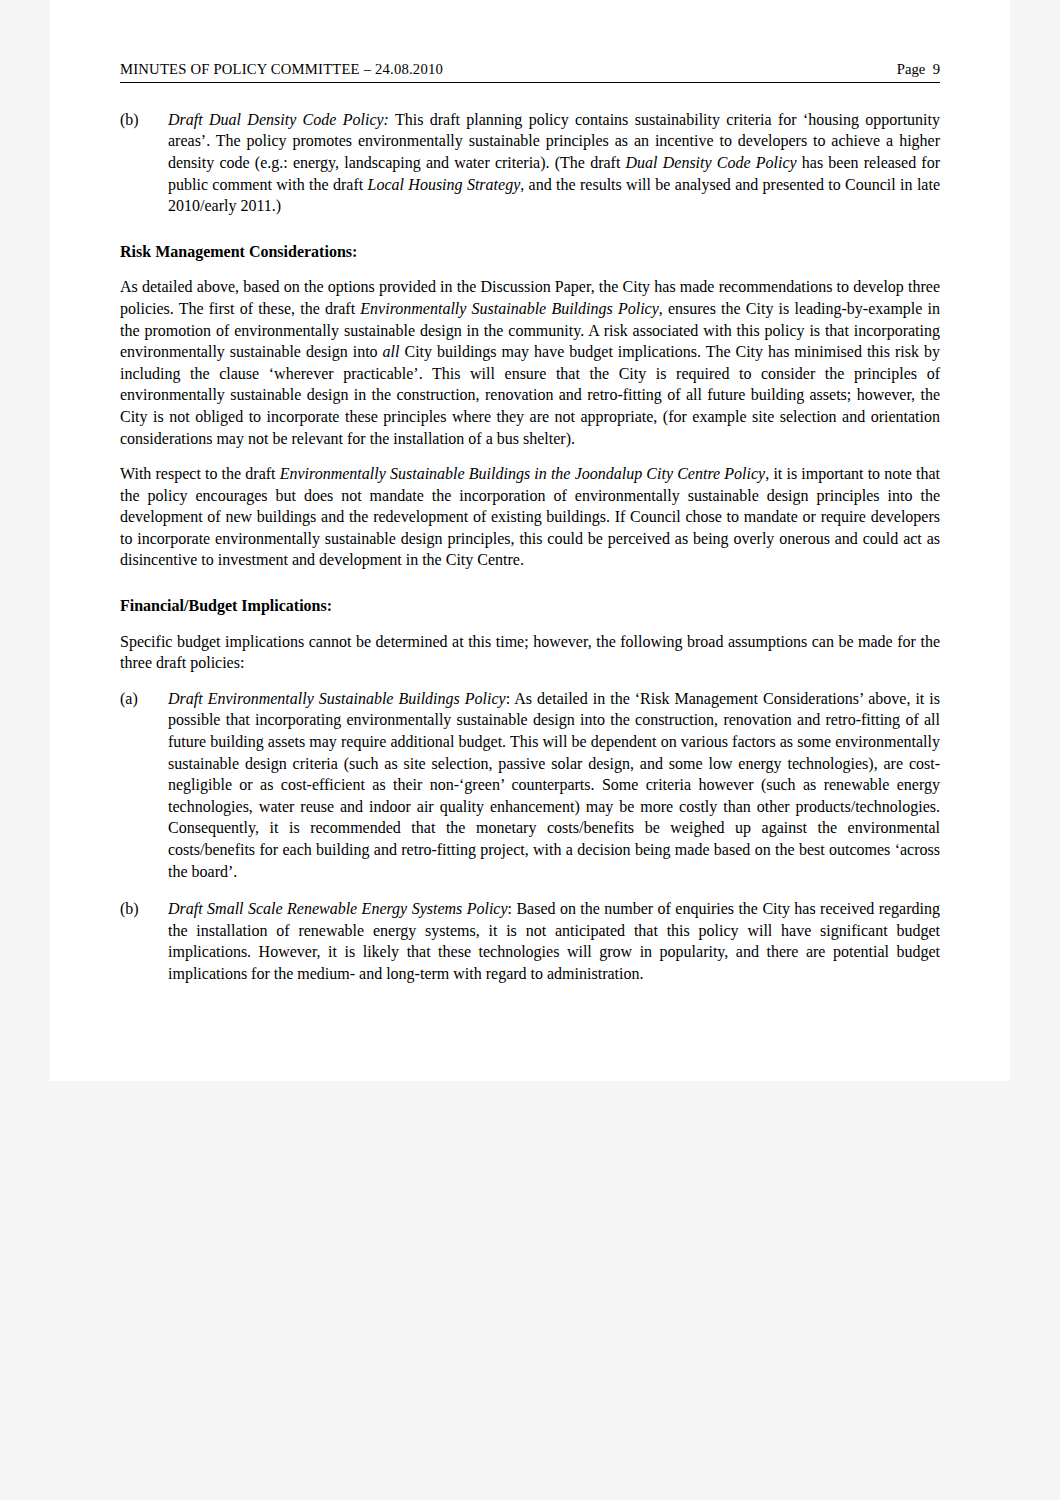Minutes of Policy Committee – 24.08.2010 Page 9
(b)
Draft Dual Density Code Policy: This draft planning policy contains sustainability criteria for ‘housing opportunity areas’. The policy promotes environmentally sustainable principles as an incentive to developers to achieve a higher density code (e.g.: energy, landscaping and water criteria). (The draft Dual Density Code Policy has been released for public comment with the draft Local Housing Strategy, and the results will be analysed and presented to Council in late 2010/early 2011.)
Risk Management Considerations:
As detailed above, based on the options provided in the Discussion Paper, the City has made recommendations to develop three policies. The first of these, the draft Environmentally Sustainable Buildings Policy, ensures the City is leading-by-example in the promotion of environmentally sustainable design in the community. A risk associated with this policy is that incorporating environmentally sustainable design into all City buildings may have budget implications. The City has minimised this risk by including the clause ‘wherever practicable’. This will ensure that the City is required to consider the principles of environmentally sustainable design in the construction, renovation and retro-fitting of all future building assets; however, the City is not obliged to incorporate these principles where they are not appropriate, (for example site selection and orientation considerations may not be relevant for the installation of a bus shelter).
With respect to the draft Environmentally Sustainable Buildings in the Joondalup City Centre Policy, it is important to note that the policy encourages but does not mandate the incorporation of environmentally sustainable design principles into the development of new buildings and the redevelopment of existing buildings. If Council chose to mandate or require developers to incorporate environmentally sustainable design principles, this could be perceived as being overly onerous and could act as disincentive to investment and development in the City Centre.
Financial/Budget Implications:
Specific budget implications cannot be determined at this time; however, the following broad assumptions can be made for the three draft policies:
(a)
Draft Environmentally Sustainable Buildings Policy: As detailed in the ‘Risk Management Considerations’ above, it is possible that incorporating environmentally sustainable design into the construction, renovation and retro-fitting of all future building assets may require additional budget. This will be dependent on various factors as some environmentally sustainable design criteria (such as site selection, passive solar design, and some low energy technologies), are cost-negligible or as cost-efficient as their non-‘green’ counterparts. Some criteria however (such as renewable energy technologies, water reuse and indoor air quality enhancement) may be more costly than other products/technologies. Consequently, it is recommended that the monetary costs/benefits be weighed up against the environmental costs/benefits for each building and retro-fitting project, with a decision being made based on the best outcomes ‘across the board’.
(b)
Draft Small Scale Renewable Energy Systems Policy: Based on the number of enquiries the City has received regarding the installation of renewable energy systems, it is not anticipated that this policy will have significant budget implications. However, it is likely that these technologies will grow in popularity, and there are potential budget implications for the medium- and long-term with regard to administration.